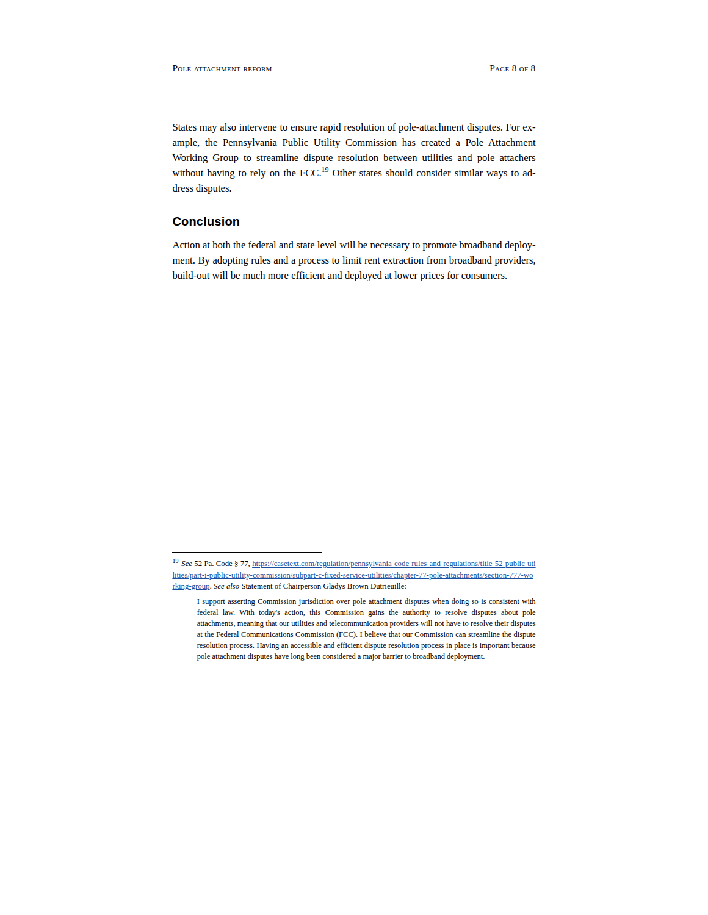Pole attachment reform
Page 8 of 8
States may also intervene to ensure rapid resolution of pole-attachment disputes. For example, the Pennsylvania Public Utility Commission has created a Pole Attachment Working Group to streamline dispute resolution between utilities and pole attachers without having to rely on the FCC.19 Other states should consider similar ways to address disputes.
Conclusion
Action at both the federal and state level will be necessary to promote broadband deployment. By adopting rules and a process to limit rent extraction from broadband providers, build-out will be much more efficient and deployed at lower prices for consumers.
19 See 52 Pa. Code § 77, https://casetext.com/regulation/pennsylvania-code-rules-and-regulations/title-52-public-utilities/part-i-public-utility-commission/subpart-c-fixed-service-utilities/chapter-77-pole-attachments/section-777-working-group. See also Statement of Chairperson Gladys Brown Dutrieuille:
I support asserting Commission jurisdiction over pole attachment disputes when doing so is consistent with federal law. With today's action, this Commission gains the authority to resolve disputes about pole attachments, meaning that our utilities and telecommunication providers will not have to resolve their disputes at the Federal Communications Commission (FCC). I believe that our Commission can streamline the dispute resolution process. Having an accessible and efficient dispute resolution process in place is important because pole attachment disputes have long been considered a major barrier to broadband deployment.